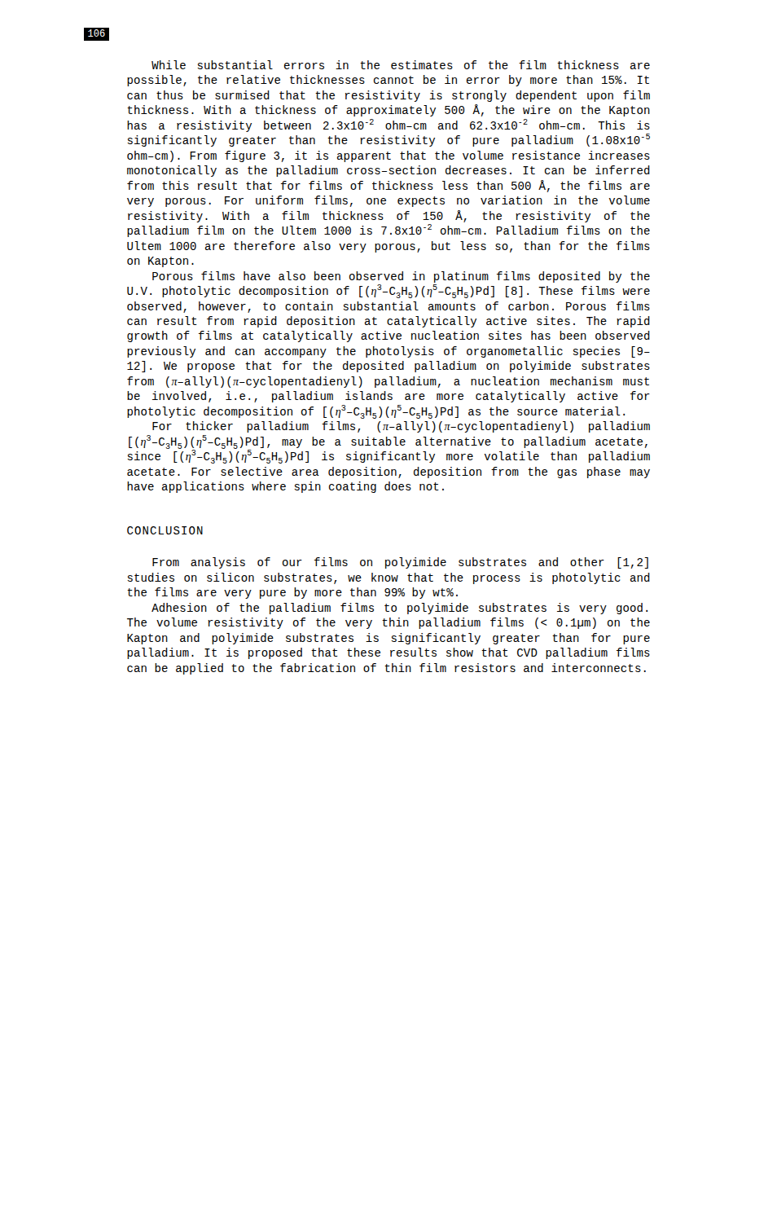106
While substantial errors in the estimates of the film thickness are possible, the relative thicknesses cannot be in error by more than 15%. It can thus be surmised that the resistivity is strongly dependent upon film thickness. With a thickness of approximately 500 Å, the wire on the Kapton has a resistivity between 2.3x10-2 ohm–cm and 62.3x10-2 ohm–cm. This is significantly greater than the resistivity of pure palladium (1.08x10-5 ohm–cm). From figure 3, it is apparent that the volume resistance increases monotonically as the palladium cross–section decreases. It can be inferred from this result that for films of thickness less than 500 Å, the films are very porous. For uniform films, one expects no variation in the volume resistivity. With a film thickness of 150 Å, the resistivity of the palladium film on the Ultem 1000 is 7.8x10-2 ohm–cm. Palladium films on the Ultem 1000 are therefore also very porous, but less so, than for the films on Kapton.
Porous films have also been observed in platinum films deposited by the U.V. photolytic decomposition of [(η3–C3H5)(η5–C5H5)Pd] [8]. These films were observed, however, to contain substantial amounts of carbon. Porous films can result from rapid deposition at catalytically active sites. The rapid growth of films at catalytically active nucleation sites has been observed previously and can accompany the photolysis of organometallic species [9–12]. We propose that for the deposited palladium on polyimide substrates from (π–allyl)(π–cyclopentadienyl) palladium, a nucleation mechanism must be involved, i.e., palladium islands are more catalytically active for photolytic decomposition of [(η3–C3H5)(η5–C5H5)Pd] as the source material.
For thicker palladium films, (π–allyl)(π–cyclopentadienyl) palladium [(η3–C3H5)(η5–C5H5)Pd], may be a suitable alternative to palladium acetate, since [(η3–C3H5)(η5–C5H5)Pd] is significantly more volatile than palladium acetate. For selective area deposition, deposition from the gas phase may have applications where spin coating does not.
CONCLUSION
From analysis of our films on polyimide substrates and other [1,2] studies on silicon substrates, we know that the process is photolytic and the films are very pure by more than 99% by wt%.
Adhesion of the palladium films to polyimide substrates is very good. The volume resistivity of the very thin palladium films (< 0.1µm) on the Kapton and polyimide substrates is significantly greater than for pure palladium. It is proposed that these results show that CVD palladium films can be applied to the fabrication of thin film resistors and interconnects.